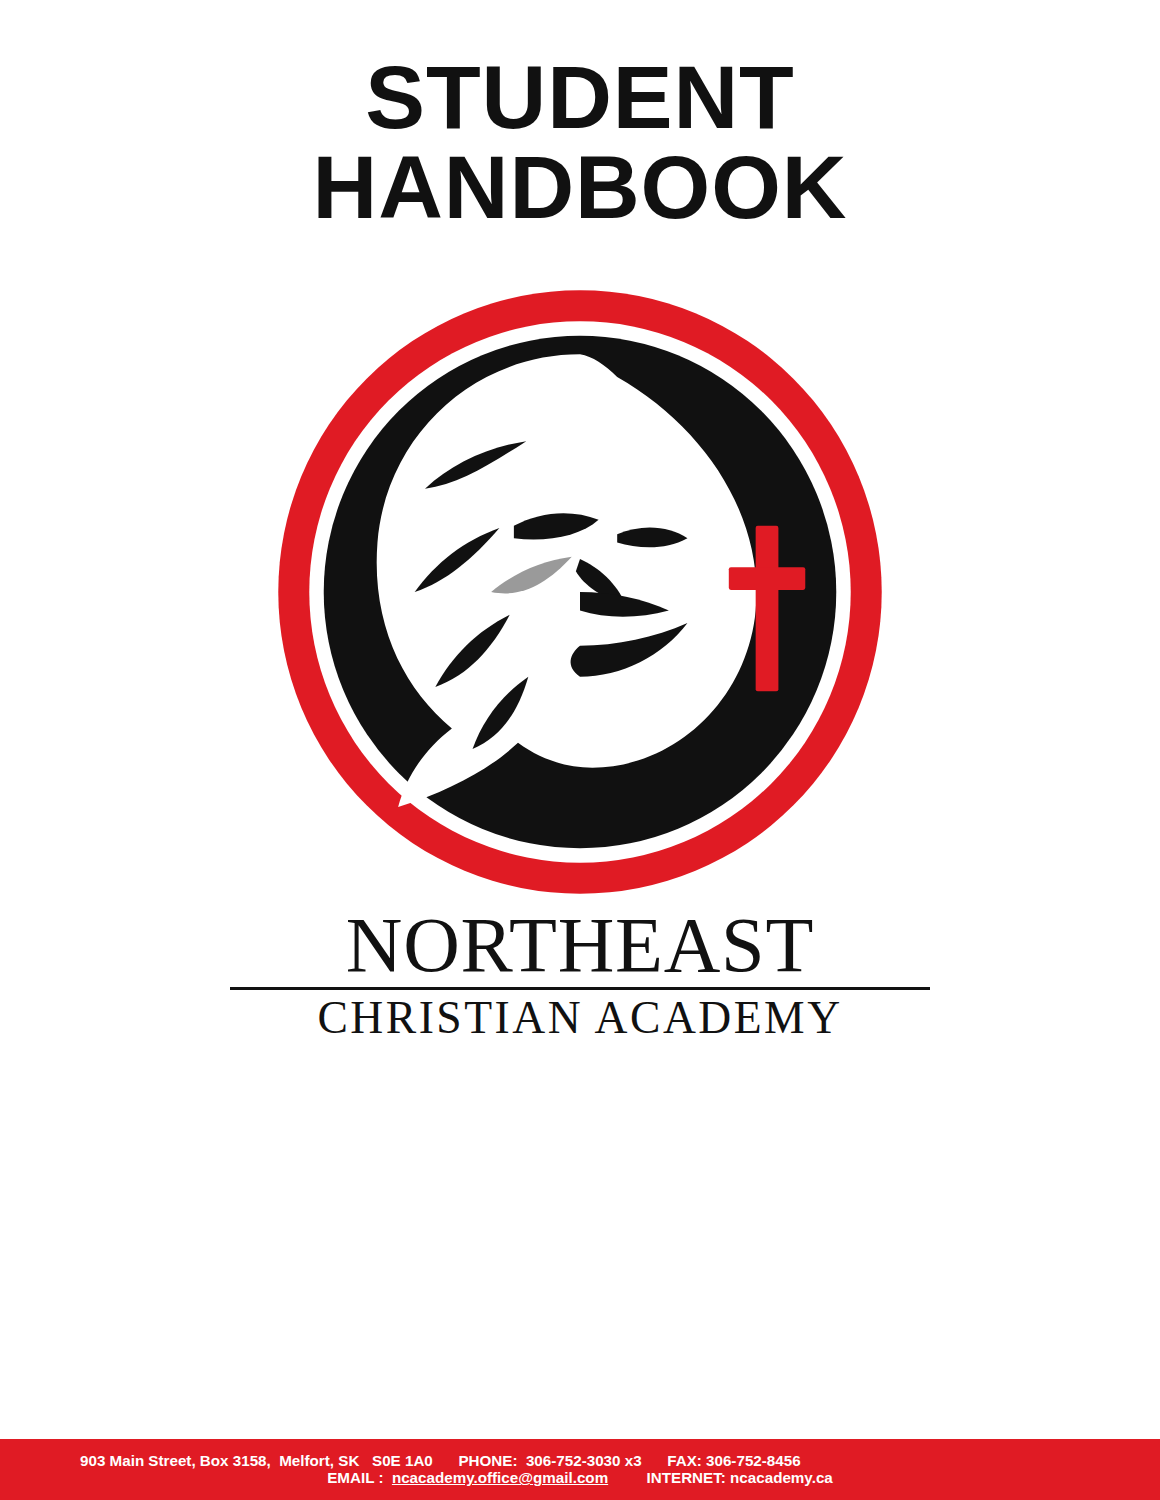Student Handbook
Northeast Christian Academy
903 Main Street, Box 3158, Melfort, SK S0E 1A0 PHONE: 306-752-3030 x3 FAX: 306-752-8456
EMAIL : ncacademy.office@gmail.com INTERNET: ncacademy.ca